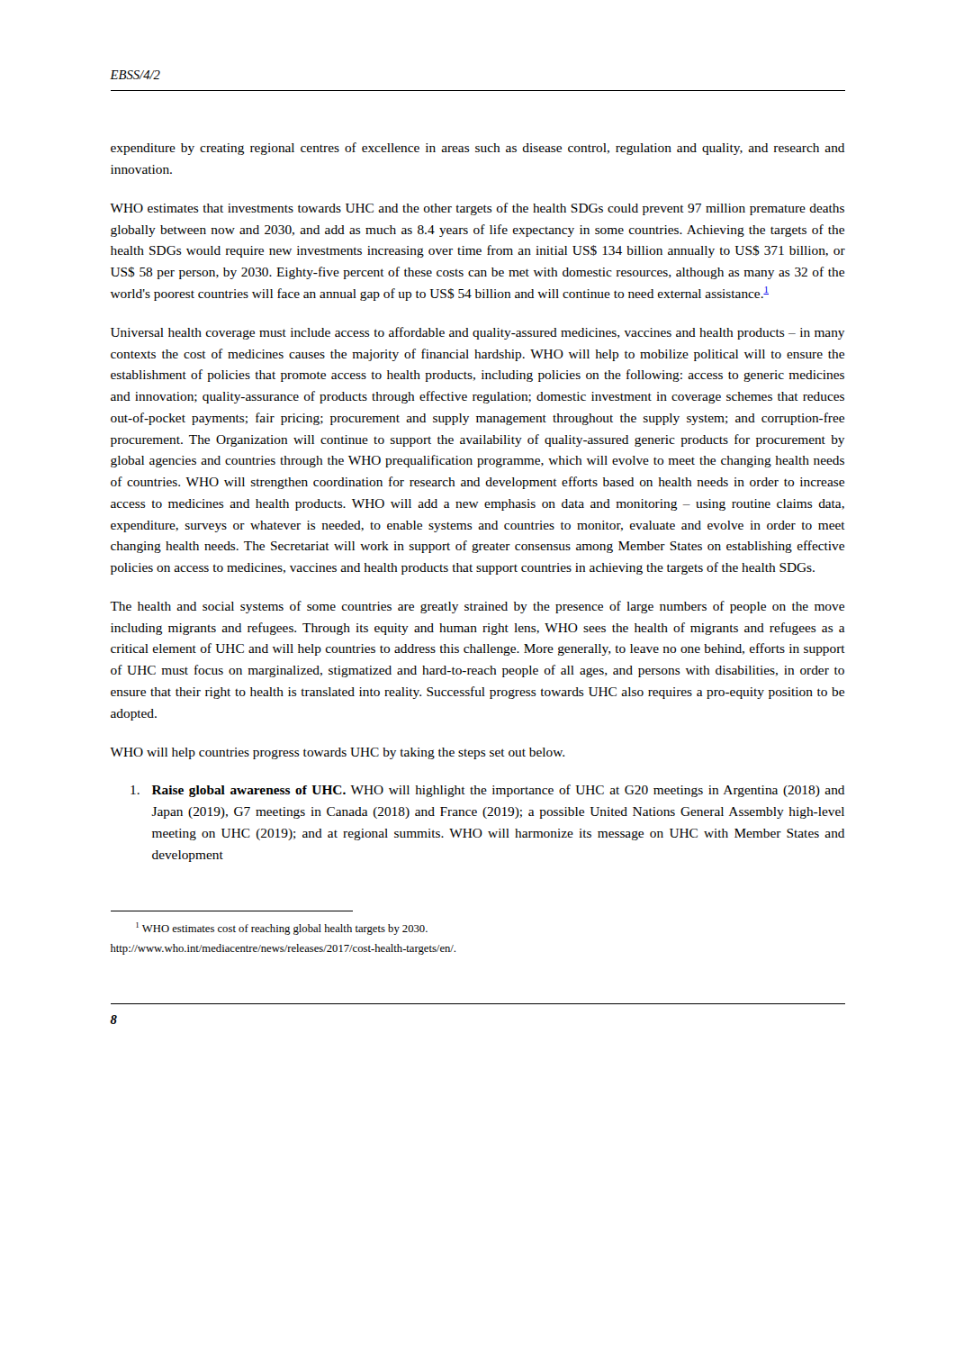EBSS/4/2
expenditure by creating regional centres of excellence in areas such as disease control, regulation and quality, and research and innovation.
WHO estimates that investments towards UHC and the other targets of the health SDGs could prevent 97 million premature deaths globally between now and 2030, and add as much as 8.4 years of life expectancy in some countries. Achieving the targets of the health SDGs would require new investments increasing over time from an initial US$ 134 billion annually to US$ 371 billion, or US$ 58 per person, by 2030. Eighty-five percent of these costs can be met with domestic resources, although as many as 32 of the world's poorest countries will face an annual gap of up to US$ 54 billion and will continue to need external assistance.1
Universal health coverage must include access to affordable and quality-assured medicines, vaccines and health products – in many contexts the cost of medicines causes the majority of financial hardship. WHO will help to mobilize political will to ensure the establishment of policies that promote access to health products, including policies on the following: access to generic medicines and innovation; quality-assurance of products through effective regulation; domestic investment in coverage schemes that reduces out-of-pocket payments; fair pricing; procurement and supply management throughout the supply system; and corruption-free procurement. The Organization will continue to support the availability of quality-assured generic products for procurement by global agencies and countries through the WHO prequalification programme, which will evolve to meet the changing health needs of countries. WHO will strengthen coordination for research and development efforts based on health needs in order to increase access to medicines and health products. WHO will add a new emphasis on data and monitoring – using routine claims data, expenditure, surveys or whatever is needed, to enable systems and countries to monitor, evaluate and evolve in order to meet changing health needs. The Secretariat will work in support of greater consensus among Member States on establishing effective policies on access to medicines, vaccines and health products that support countries in achieving the targets of the health SDGs.
The health and social systems of some countries are greatly strained by the presence of large numbers of people on the move including migrants and refugees. Through its equity and human right lens, WHO sees the health of migrants and refugees as a critical element of UHC and will help countries to address this challenge. More generally, to leave no one behind, efforts in support of UHC must focus on marginalized, stigmatized and hard-to-reach people of all ages, and persons with disabilities, in order to ensure that their right to health is translated into reality. Successful progress towards UHC also requires a pro-equity position to be adopted.
WHO will help countries progress towards UHC by taking the steps set out below.
Raise global awareness of UHC. WHO will highlight the importance of UHC at G20 meetings in Argentina (2018) and Japan (2019), G7 meetings in Canada (2018) and France (2019); a possible United Nations General Assembly high-level meeting on UHC (2019); and at regional summits. WHO will harmonize its message on UHC with Member States and development
1 WHO estimates cost of reaching global health targets by 2030.
http://www.who.int/mediacentre/news/releases/2017/cost-health-targets/en/.
8